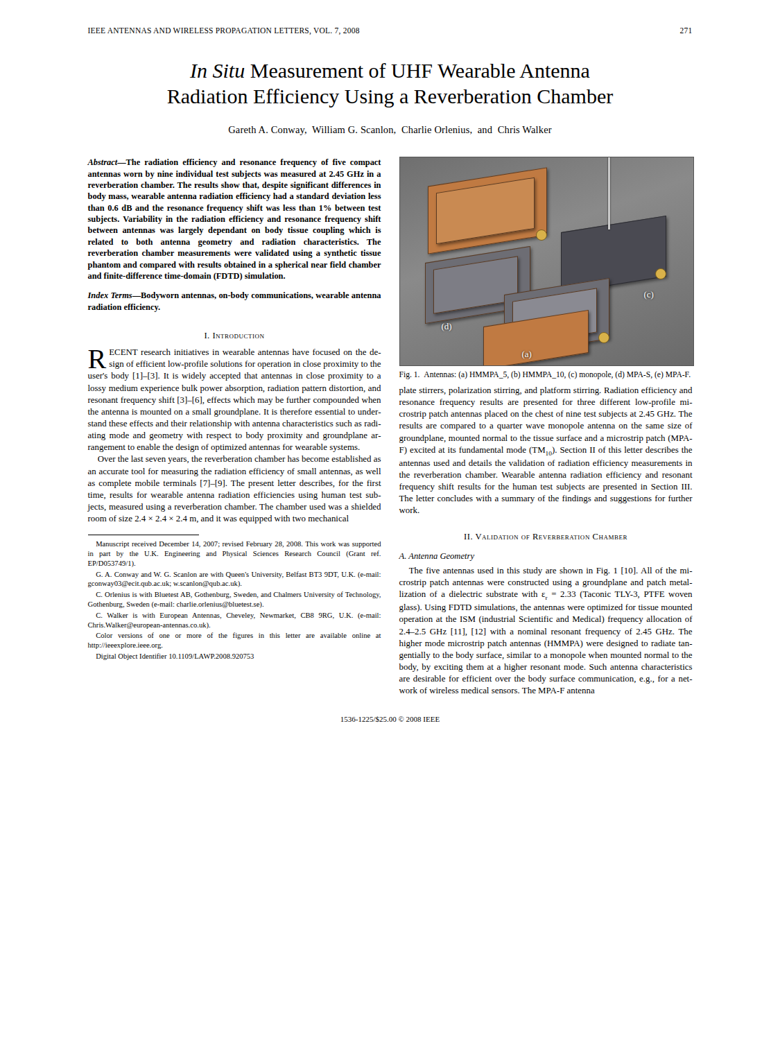IEEE ANTENNAS AND WIRELESS PROPAGATION LETTERS, VOL. 7, 2008
271
In Situ Measurement of UHF Wearable Antenna
Radiation Efficiency Using a Reverberation Chamber
Gareth A. Conway, William G. Scanlon, Charlie Orlenius, and Chris Walker
Abstract—The radiation efficiency and resonance frequency of five compact antennas worn by nine individual test subjects was measured at 2.45 GHz in a reverberation chamber. The results show that, despite significant differences in body mass, wearable antenna radiation efficiency had a standard deviation less than 0.6 dB and the resonance frequency shift was less than 1% between test subjects. Variability in the radiation efficiency and resonance frequency shift between antennas was largely dependant on body tissue coupling which is related to both antenna geometry and radiation characteristics. The reverberation chamber measurements were validated using a synthetic tissue phantom and compared with results obtained in a spherical near field chamber and finite-difference time-domain (FDTD) simulation.
Index Terms—Bodyworn antennas, on-body communications, wearable antenna radiation efficiency.
I. Introduction
RECENT research initiatives in wearable antennas have focused on the design of efficient low-profile solutions for operation in close proximity to the user's body [1]–[3]. It is widely accepted that antennas in close proximity to a lossy medium experience bulk power absorption, radiation pattern distortion, and resonant frequency shift [3]–[6], effects which may be further compounded when the antenna is mounted on a small groundplane. It is therefore essential to understand these effects and their relationship with antenna characteristics such as radiating mode and geometry with respect to body proximity and groundplane arrangement to enable the design of optimized antennas for wearable systems.
Over the last seven years, the reverberation chamber has become established as an accurate tool for measuring the radiation efficiency of small antennas, as well as complete mobile terminals [7]–[9]. The present letter describes, for the first time, results for wearable antenna radiation efficiencies using human test subjects, measured using a reverberation chamber. The chamber used was a shielded room of size 2.4 × 2.4 × 2.4 m, and it was equipped with two mechanical
Manuscript received December 14, 2007; revised February 28, 2008. This work was supported in part by the U.K. Engineering and Physical Sciences Research Council (Grant ref. EP/D053749/1).
G. A. Conway and W. G. Scanlon are with Queen's University, Belfast BT3 9DT, U.K. (e-mail: gconway03@ecit.qub.ac.uk; w.scanlon@qub.ac.uk).
C. Orlenius is with Bluetest AB, Gothenburg, Sweden, and Chalmers University of Technology, Gothenburg, Sweden (e-mail: charlie.orlenius@bluetest.se).
C. Walker is with European Antennas, Cheveley, Newmarket, CB8 9RG, U.K. (e-mail: Chris.Walker@european-antennas.co.uk).
Color versions of one or more of the figures in this letter are available online at http://ieeexplore.ieee.org.
Digital Object Identifier 10.1109/LAWP.2008.920753
(e)
(c)
(d)
(b)
(a)
Fig. 1. Antennas: (a) HMMPA_5, (b) HMMPA_10, (c) monopole, (d) MPA-S, (e) MPA-F.
plate stirrers, polarization stirring, and platform stirring. Radiation efficiency and resonance frequency results are presented for three different low-profile microstrip patch antennas placed on the chest of nine test subjects at 2.45 GHz. The results are compared to a quarter wave monopole antenna on the same size of groundplane, mounted normal to the tissue surface and a microstrip patch (MPA-F) excited at its fundamental mode (TM10). Section II of this letter describes the antennas used and details the validation of radiation efficiency measurements in the reverberation chamber. Wearable antenna radiation efficiency and resonant frequency shift results for the human test subjects are presented in Section III. The letter concludes with a summary of the findings and suggestions for further work.
II. Validation of Reverberation Chamber
A. Antenna Geometry
The five antennas used in this study are shown in Fig. 1 [10]. All of the microstrip patch antennas were constructed using a groundplane and patch metallization of a dielectric substrate with εr = 2.33 (Taconic TLY-3, PTFE woven glass). Using FDTD simulations, the antennas were optimized for tissue mounted operation at the ISM (industrial Scientific and Medical) frequency allocation of 2.4–2.5 GHz [11], [12] with a nominal resonant frequency of 2.45 GHz. The higher mode microstrip patch antennas (HMMPA) were designed to radiate tangentially to the body surface, similar to a monopole when mounted normal to the body, by exciting them at a higher resonant mode. Such antenna characteristics are desirable for efficient over the body surface communication, e.g., for a network of wireless medical sensors. The MPA-F antenna
1536-1225/$25.00 © 2008 IEEE